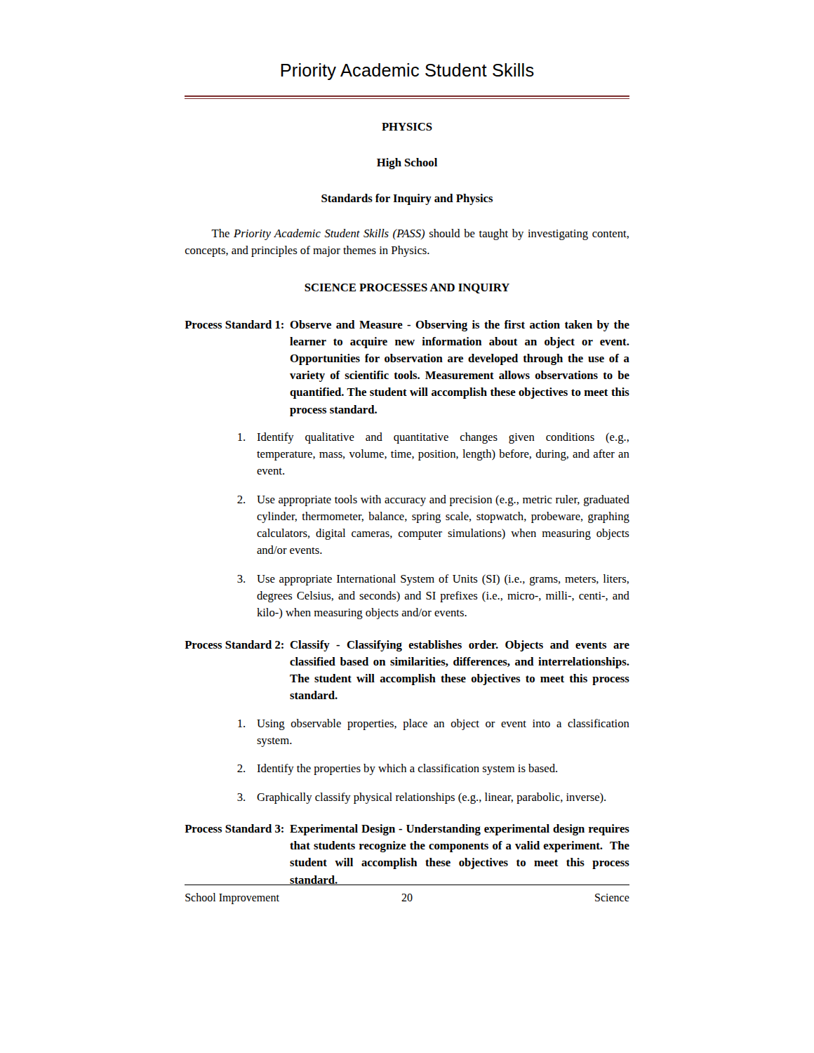Priority Academic Student Skills
PHYSICS
High School
Standards for Inquiry and Physics
The Priority Academic Student Skills (PASS) should be taught by investigating content, concepts, and principles of major themes in Physics.
SCIENCE PROCESSES AND INQUIRY
Process Standard 1:
Observe and Measure - Observing is the first action taken by the learner to acquire new information about an object or event. Opportunities for observation are developed through the use of a variety of scientific tools. Measurement allows observations to be quantified. The student will accomplish these objectives to meet this process standard.
Identify qualitative and quantitative changes given conditions (e.g., temperature, mass, volume, time, position, length) before, during, and after an event.
Use appropriate tools with accuracy and precision (e.g., metric ruler, graduated cylinder, thermometer, balance, spring scale, stopwatch, probeware, graphing calculators, digital cameras, computer simulations) when measuring objects and/or events.
Use appropriate International System of Units (SI) (i.e., grams, meters, liters, degrees Celsius, and seconds) and SI prefixes (i.e., micro-, milli-, centi-, and kilo-) when measuring objects and/or events.
Process Standard 2:
Classify - Classifying establishes order. Objects and events are classified based on similarities, differences, and interrelationships. The student will accomplish these objectives to meet this process standard.
Using observable properties, place an object or event into a classification system.
Identify the properties by which a classification system is based.
Graphically classify physical relationships (e.g., linear, parabolic, inverse).
Process Standard 3:
Experimental Design - Understanding experimental design requires that students recognize the components of a valid experiment. The student will accomplish these objectives to meet this process standard.
School Improvement 20 Science